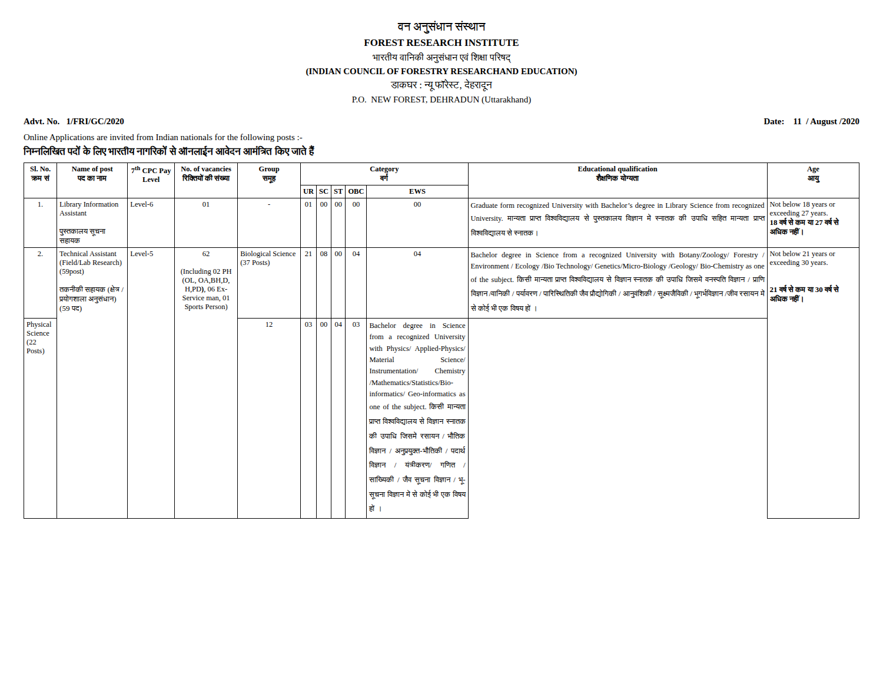वन अनुसंधान संस्थान
FOREST RESEARCH INSTITUTE
भारतीय वानिकी अनुसंधान एवं शिक्षा परिषद्
(INDIAN COUNCIL OF FORESTRY RESEARCHAND EDUCATION)
डाकघर : न्यू फॉरेस्ट, देहरादून
P.O. NEW FOREST, DEHRADUN (Uttarakhand)
Advt. No. 1/FRI/GC/2020
Date: 11 / August /2020
Online Applications are invited from Indian nationals for the following posts :-
निम्नलिखित पदों के लिए भारतीय नागरिकों से ऑनलाईन आवेदन आमंत्रित किए जाते हैं
| Sl. No. क्रम सं | Name of post पद का नाम | 7 th CPC Pay Level | No. of vacancies रिक्तियों की संख्या | Group समूह | Category वर्ग | Educational qualification शैक्षणिक योग्यता | Age आयु |
| --- | --- | --- | --- | --- | --- | --- | --- |
| UR | SC | ST | OBC | EWS |
| 1. | Library Information Assistant पुस्तकालय सूचना सहायक | Level-6 | 01 | - | 01 | 00 | 00 | 00 | 00 | Graduate form recognized University with Bachelor’s degree in Library Science from recognized University. मान्यता प्राप्त विश्वविद्यालय से पुस्तकालय विज्ञान में स्नातक की उपाधि सहित मान्यता प्राप्त विश्वविद्यालय से स्नातक। | Not below 18 years or exceeding 27 years. 18 वर्ष से कम या 27 वर्ष से अधिक नहीं। |
| 2. | Technical Assistant (Field/Lab Research) (59post) तकनीकी सहायक (क्षेत्र / प्रयोगशाला अनुसंधान) (59 पद) | Level-5 | 62 (Including 02 PH (OL, OA,BH,D, H,PD ) , 06 Ex-Service man, 01 Sports Person) | Biological Science (37 Posts) | 21 | 08 | 00 | 04 | 04 | Bachelor degree in Science from a recognized University with Botany/Zoology/ Forestry / Environment / Ecology /Bio Technology/ Genetics/Micro-Biology /Geology/ Bio-Chemistry as one of the subject. किसी मान्यता प्राप्त विश्वविद्यालय से विज्ञान स्नातक की उपाधि जिसमें वनस्पति विज्ञान / प्राणि विज्ञान /वानिकी / पर्यावरण / पारिस्थितिकी जैव प्रौद्योगिकी / आनुवंशिकी / सूक्ष्मजैविकी / भूगर्भविज्ञान /जीव रसायन में से कोई भी एक विषय हों । | Not below 21 years or exceeding 30 years. 21 वर्ष से कम या 30 वर्ष से अधिक नहीं। |
| Physical Science (22 Posts) | 12 | 03 | 00 | 04 | 03 | Bachelor degree in Science from a recognized University with Physics/ Applied-Physics/ Material Science/ Instrumentation/ Chemistry /Mathematics/Statistics/Bio-informatics/ Geo-informatics as one of the subject. किसी मान्यता प्राप्त विश्वविद्यालय से विज्ञान स्नातक की उपाधि जिसमें रसायन / भौतिक विज्ञान / अनुप्रयुक्त-भौतिकी / पदार्थ विज्ञान / यंत्रीकरण/ गणित / सांख्यिकी / जैव सूचना विज्ञान / भू-सूचना विज्ञान में से कोई भी एक विषय हों । |